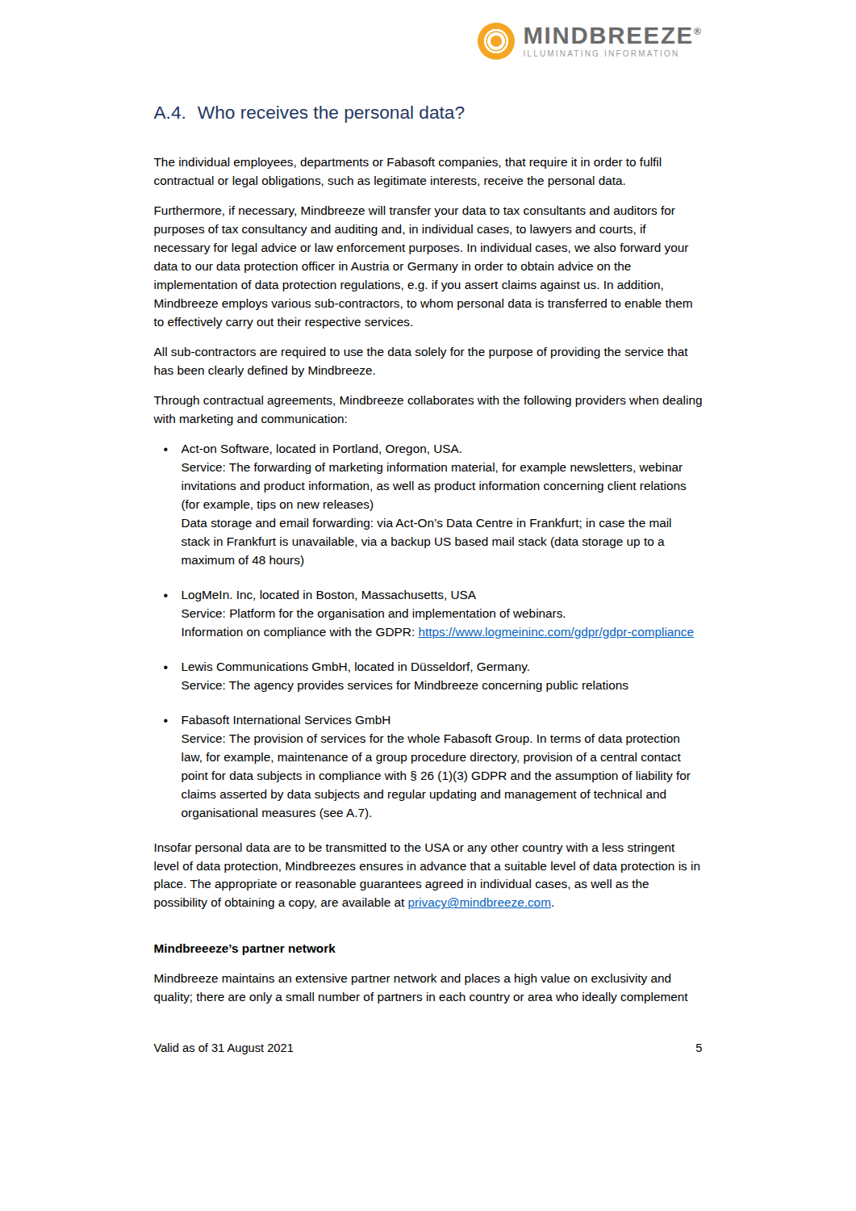MINDBREEZE®
Illuminating Information
A.4. Who receives the personal data?
The individual employees, departments or Fabasoft companies, that require it in order to fulfil contractual or legal obligations, such as legitimate interests, receive the personal data.
Furthermore, if necessary, Mindbreeze will transfer your data to tax consultants and auditors for purposes of tax consultancy and auditing and, in individual cases, to lawyers and courts, if necessary for legal advice or law enforcement purposes. In individual cases, we also forward your data to our data protection officer in Austria or Germany in order to obtain advice on the implementation of data protection regulations, e.g. if you assert claims against us. In addition, Mindbreeze employs various sub-contractors, to whom personal data is transferred to enable them to effectively carry out their respective services.
All sub-contractors are required to use the data solely for the purpose of providing the service that has been clearly defined by Mindbreeze.
Through contractual agreements, Mindbreeze collaborates with the following providers when dealing with marketing and communication:
Act-on Software, located in Portland, Oregon, USA.
Service: The forwarding of marketing information material, for example newsletters, webinar invitations and product information, as well as product information concerning client relations (for example, tips on new releases)
Data storage and email forwarding: via Act-On’s Data Centre in Frankfurt; in case the mail stack in Frankfurt is unavailable, via a backup US based mail stack (data storage up to a maximum of 48 hours)
LogMeIn. Inc, located in Boston, Massachusetts, USA
Service: Platform for the organisation and implementation of webinars.
Information on compliance with the GDPR: https://www.logmeininc.com/gdpr/gdpr-compliance
Lewis Communications GmbH, located in Düsseldorf, Germany.
Service: The agency provides services for Mindbreeze concerning public relations
Fabasoft International Services GmbH
Service: The provision of services for the whole Fabasoft Group. In terms of data protection law, for example, maintenance of a group procedure directory, provision of a central contact point for data subjects in compliance with § 26 (1)(3) GDPR and the assumption of liability for claims asserted by data subjects and regular updating and management of technical and organisational measures (see A.7).
Insofar personal data are to be transmitted to the USA or any other country with a less stringent level of data protection, Mindbreezes ensures in advance that a suitable level of data protection is in place. The appropriate or reasonable guarantees agreed in individual cases, as well as the possibility of obtaining a copy, are available at privacy@mindbreeze.com.
Mindbreeeze’s partner network
Mindbreeze maintains an extensive partner network and places a high value on exclusivity and quality; there are only a small number of partners in each country or area who ideally complement
Valid as of 31 August 2021
5